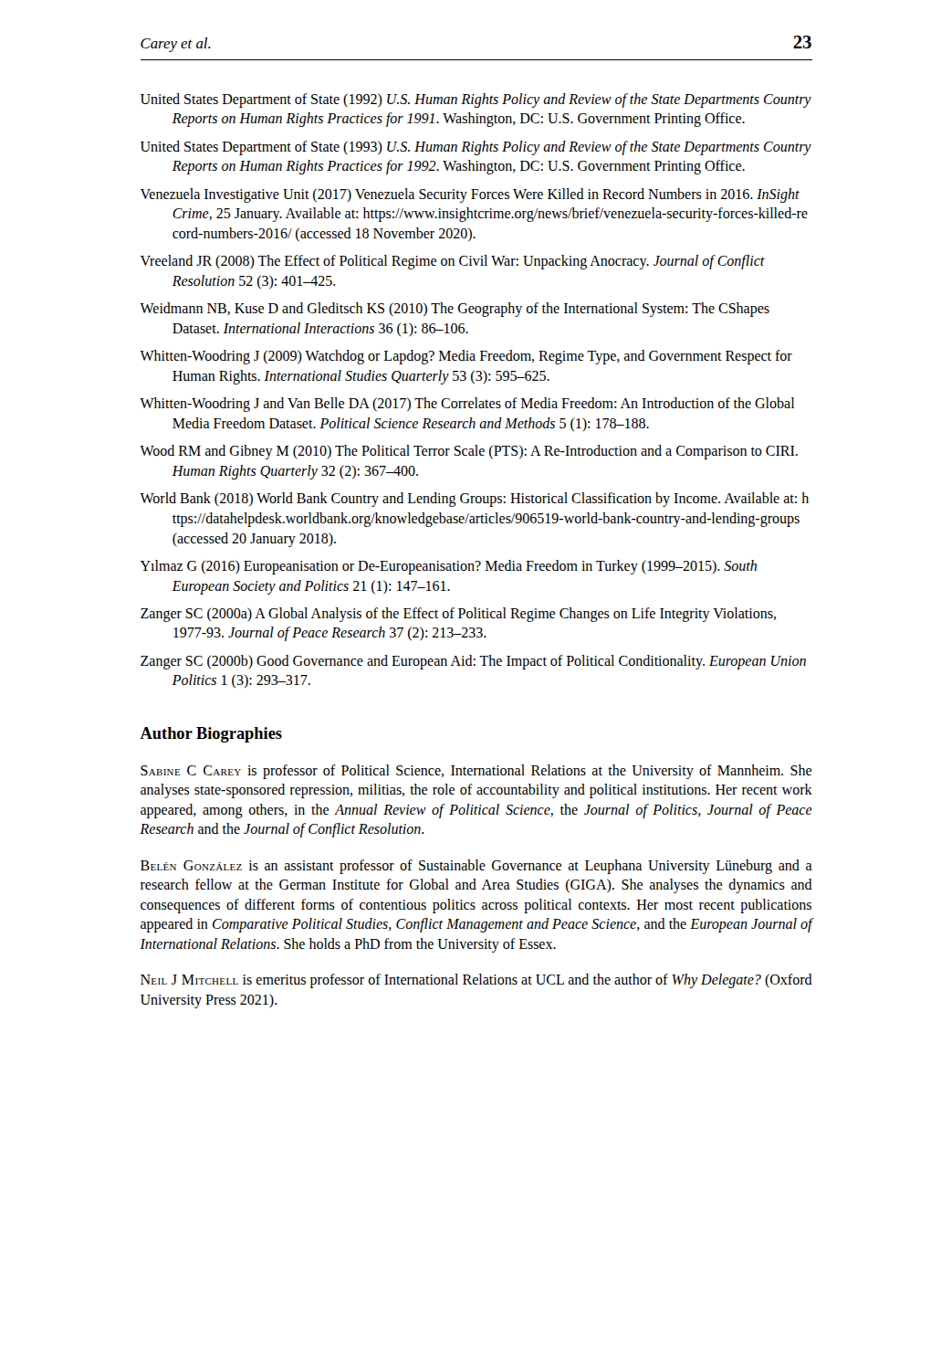Carey et al. 23
United States Department of State (1992) U.S. Human Rights Policy and Review of the State Departments Country Reports on Human Rights Practices for 1991. Washington, DC: U.S. Government Printing Office.
United States Department of State (1993) U.S. Human Rights Policy and Review of the State Departments Country Reports on Human Rights Practices for 1992. Washington, DC: U.S. Government Printing Office.
Venezuela Investigative Unit (2017) Venezuela Security Forces Were Killed in Record Numbers in 2016. InSight Crime, 25 January. Available at: https://www.insightcrime.org/news/brief/venezuela-security-forces-killed-record-numbers-2016/ (accessed 18 November 2020).
Vreeland JR (2008) The Effect of Political Regime on Civil War: Unpacking Anocracy. Journal of Conflict Resolution 52 (3): 401–425.
Weidmann NB, Kuse D and Gleditsch KS (2010) The Geography of the International System: The CShapes Dataset. International Interactions 36 (1): 86–106.
Whitten-Woodring J (2009) Watchdog or Lapdog? Media Freedom, Regime Type, and Government Respect for Human Rights. International Studies Quarterly 53 (3): 595–625.
Whitten-Woodring J and Van Belle DA (2017) The Correlates of Media Freedom: An Introduction of the Global Media Freedom Dataset. Political Science Research and Methods 5 (1): 178–188.
Wood RM and Gibney M (2010) The Political Terror Scale (PTS): A Re-Introduction and a Comparison to CIRI. Human Rights Quarterly 32 (2): 367–400.
World Bank (2018) World Bank Country and Lending Groups: Historical Classification by Income. Available at: https://datahelpdesk.worldbank.org/knowledgebase/articles/906519-world-bank-country-and-lending-groups (accessed 20 January 2018).
Yılmaz G (2016) Europeanisation or De-Europeanisation? Media Freedom in Turkey (1999–2015). South European Society and Politics 21 (1): 147–161.
Zanger SC (2000a) A Global Analysis of the Effect of Political Regime Changes on Life Integrity Violations, 1977-93. Journal of Peace Research 37 (2): 213–233.
Zanger SC (2000b) Good Governance and European Aid: The Impact of Political Conditionality. European Union Politics 1 (3): 293–317.
Author Biographies
Sabine C Carey is professor of Political Science, International Relations at the University of Mannheim. She analyses state-sponsored repression, militias, the role of accountability and political institutions. Her recent work appeared, among others, in the Annual Review of Political Science, the Journal of Politics, Journal of Peace Research and the Journal of Conflict Resolution.
Belén González is an assistant professor of Sustainable Governance at Leuphana University Lüneburg and a research fellow at the German Institute for Global and Area Studies (GIGA). She analyses the dynamics and consequences of different forms of contentious politics across political contexts. Her most recent publications appeared in Comparative Political Studies, Conflict Management and Peace Science, and the European Journal of International Relations. She holds a PhD from the University of Essex.
Neil J Mitchell is emeritus professor of International Relations at UCL and the author of Why Delegate? (Oxford University Press 2021).